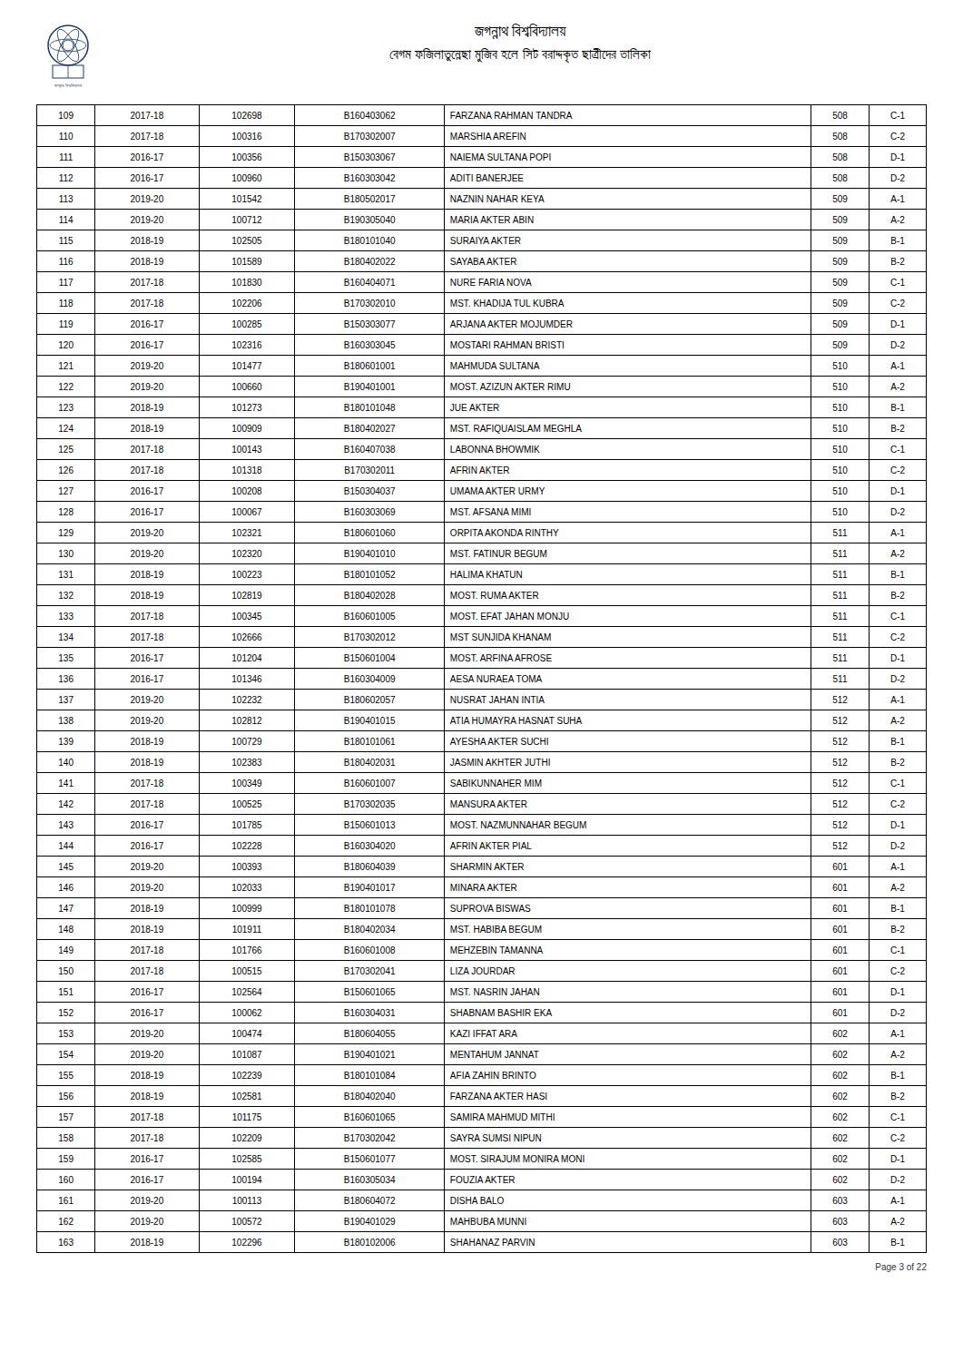জগন্নাথ বিশ্ববিদ্যালয়
জগন্নাথ বিশ্ববিদ্যালয়
বেগম ফজিলাতুন্নেছা মুজিব হলে সিট বরাদ্দকৃত ছাত্রীদের তালিকা
| 109 | 2017-18 | 102698 | B160403062 | FARZANA RAHMAN TANDRA | 508 | C-1 |
| 110 | 2017-18 | 100316 | B170302007 | MARSHIA AREFIN | 508 | C-2 |
| 111 | 2016-17 | 100356 | B150303067 | NAIEMA SULTANA POPI | 508 | D-1 |
| 112 | 2016-17 | 100960 | B160303042 | ADITI BANERJEE | 508 | D-2 |
| 113 | 2019-20 | 101542 | B180502017 | NAZNIN NAHAR KEYA | 509 | A-1 |
| 114 | 2019-20 | 100712 | B190305040 | MARIA AKTER ABIN | 509 | A-2 |
| 115 | 2018-19 | 102505 | B180101040 | SURAIYA AKTER | 509 | B-1 |
| 116 | 2018-19 | 101589 | B180402022 | SAYABA AKTER | 509 | B-2 |
| 117 | 2017-18 | 101830 | B160404071 | NURE FARIA NOVA | 509 | C-1 |
| 118 | 2017-18 | 102206 | B170302010 | MST. KHADIJA TUL KUBRA | 509 | C-2 |
| 119 | 2016-17 | 100285 | B150303077 | ARJANA AKTER MOJUMDER | 509 | D-1 |
| 120 | 2016-17 | 102316 | B160303045 | MOSTARI RAHMAN BRISTI | 509 | D-2 |
| 121 | 2019-20 | 101477 | B180601001 | MAHMUDA SULTANA | 510 | A-1 |
| 122 | 2019-20 | 100660 | B190401001 | MOST. AZIZUN AKTER RIMU | 510 | A-2 |
| 123 | 2018-19 | 101273 | B180101048 | JUE AKTER | 510 | B-1 |
| 124 | 2018-19 | 100909 | B180402027 | MST. RAFIQUAISLAM MEGHLA | 510 | B-2 |
| 125 | 2017-18 | 100143 | B160407038 | LABONNA BHOWMIK | 510 | C-1 |
| 126 | 2017-18 | 101318 | B170302011 | AFRIN AKTER | 510 | C-2 |
| 127 | 2016-17 | 100208 | B150304037 | UMAMA AKTER URMY | 510 | D-1 |
| 128 | 2016-17 | 100067 | B160303069 | MST. AFSANA MIMI | 510 | D-2 |
| 129 | 2019-20 | 102321 | B180601060 | ORPITA AKONDA RINTHY | 511 | A-1 |
| 130 | 2019-20 | 102320 | B190401010 | MST. FATINUR BEGUM | 511 | A-2 |
| 131 | 2018-19 | 100223 | B180101052 | HALIMA KHATUN | 511 | B-1 |
| 132 | 2018-19 | 102819 | B180402028 | MOST. RUMA AKTER | 511 | B-2 |
| 133 | 2017-18 | 100345 | B160601005 | MOST. EFAT JAHAN MONJU | 511 | C-1 |
| 134 | 2017-18 | 102666 | B170302012 | MST SUNJIDA KHANAM | 511 | C-2 |
| 135 | 2016-17 | 101204 | B150601004 | MOST. ARFINA AFROSE | 511 | D-1 |
| 136 | 2016-17 | 101346 | B160304009 | AESA NURAEA TOMA | 511 | D-2 |
| 137 | 2019-20 | 102232 | B180602057 | NUSRAT JAHAN INTIA | 512 | A-1 |
| 138 | 2019-20 | 102812 | B190401015 | ATIA HUMAYRA HASNAT SUHA | 512 | A-2 |
| 139 | 2018-19 | 100729 | B180101061 | AYESHA AKTER SUCHI | 512 | B-1 |
| 140 | 2018-19 | 102383 | B180402031 | JASMIN AKHTER JUTHI | 512 | B-2 |
| 141 | 2017-18 | 100349 | B160601007 | SABIKUNNAHER MIM | 512 | C-1 |
| 142 | 2017-18 | 100525 | B170302035 | MANSURA AKTER | 512 | C-2 |
| 143 | 2016-17 | 101785 | B150601013 | MOST. NAZMUNNAHAR BEGUM | 512 | D-1 |
| 144 | 2016-17 | 102228 | B160304020 | AFRIN AKTER PIAL | 512 | D-2 |
| 145 | 2019-20 | 100393 | B180604039 | SHARMIN AKTER | 601 | A-1 |
| 146 | 2019-20 | 102033 | B190401017 | MINARA AKTER | 601 | A-2 |
| 147 | 2018-19 | 100999 | B180101078 | SUPROVA BISWAS | 601 | B-1 |
| 148 | 2018-19 | 101911 | B180402034 | MST. HABIBA BEGUM | 601 | B-2 |
| 149 | 2017-18 | 101766 | B160601008 | MEHZEBIN TAMANNA | 601 | C-1 |
| 150 | 2017-18 | 100515 | B170302041 | LIZA JOURDAR | 601 | C-2 |
| 151 | 2016-17 | 102564 | B150601065 | MST. NASRIN JAHAN | 601 | D-1 |
| 152 | 2016-17 | 100062 | B160304031 | SHABNAM BASHIR EKA | 601 | D-2 |
| 153 | 2019-20 | 100474 | B180604055 | KAZI IFFAT ARA | 602 | A-1 |
| 154 | 2019-20 | 101087 | B190401021 | MENTAHUM JANNAT | 602 | A-2 |
| 155 | 2018-19 | 102239 | B180101084 | AFIA ZAHIN BRINTO | 602 | B-1 |
| 156 | 2018-19 | 102581 | B180402040 | FARZANA AKTER HASI | 602 | B-2 |
| 157 | 2017-18 | 101175 | B160601065 | SAMIRA MAHMUD MITHI | 602 | C-1 |
| 158 | 2017-18 | 102209 | B170302042 | SAYRA SUMSI NIPUN | 602 | C-2 |
| 159 | 2016-17 | 102585 | B150601077 | MOST. SIRAJUM MONIRA MONI | 602 | D-1 |
| 160 | 2016-17 | 100194 | B160305034 | FOUZIA AKTER | 602 | D-2 |
| 161 | 2019-20 | 100113 | B180604072 | DISHA BALO | 603 | A-1 |
| 162 | 2019-20 | 100572 | B190401029 | MAHBUBA MUNNI | 603 | A-2 |
| 163 | 2018-19 | 102296 | B180102006 | SHAHANAZ PARVIN | 603 | B-1 |
Page 3 of 22